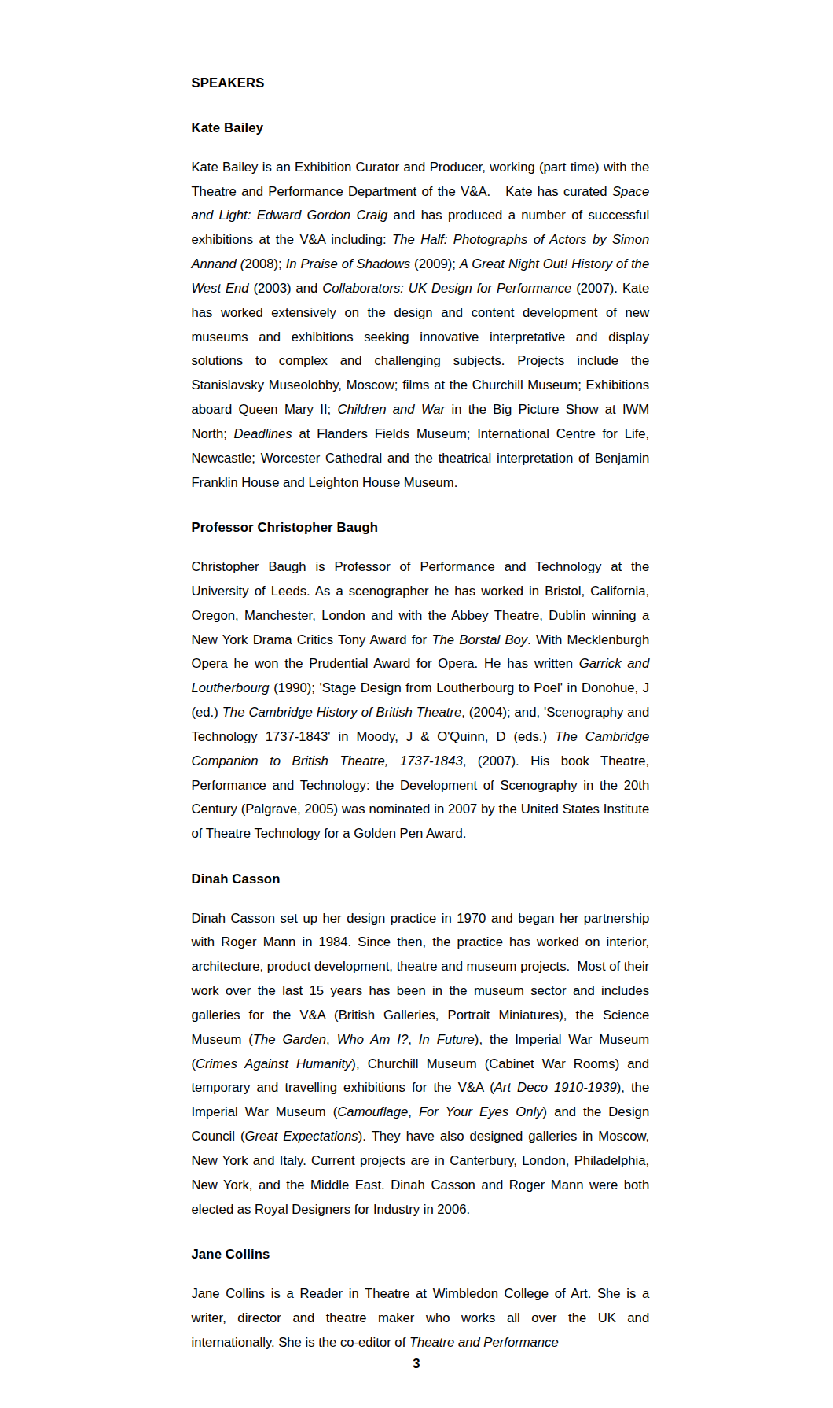SPEAKERS
Kate Bailey
Kate Bailey is an Exhibition Curator and Producer, working (part time) with the Theatre and Performance Department of the V&A. Kate has curated Space and Light: Edward Gordon Craig and has produced a number of successful exhibitions at the V&A including: The Half: Photographs of Actors by Simon Annand (2008); In Praise of Shadows (2009); A Great Night Out! History of the West End (2003) and Collaborators: UK Design for Performance (2007). Kate has worked extensively on the design and content development of new museums and exhibitions seeking innovative interpretative and display solutions to complex and challenging subjects. Projects include the Stanislavsky Museolobby, Moscow; films at the Churchill Museum; Exhibitions aboard Queen Mary II; Children and War in the Big Picture Show at IWM North; Deadlines at Flanders Fields Museum; International Centre for Life, Newcastle; Worcester Cathedral and the theatrical interpretation of Benjamin Franklin House and Leighton House Museum.
Professor Christopher Baugh
Christopher Baugh is Professor of Performance and Technology at the University of Leeds. As a scenographer he has worked in Bristol, California, Oregon, Manchester, London and with the Abbey Theatre, Dublin winning a New York Drama Critics Tony Award for The Borstal Boy. With Mecklenburgh Opera he won the Prudential Award for Opera. He has written Garrick and Loutherbourg (1990); 'Stage Design from Loutherbourg to Poel' in Donohue, J (ed.) The Cambridge History of British Theatre, (2004); and, 'Scenography and Technology 1737-1843' in Moody, J & O'Quinn, D (eds.) The Cambridge Companion to British Theatre, 1737-1843, (2007). His book Theatre, Performance and Technology: the Development of Scenography in the 20th Century (Palgrave, 2005) was nominated in 2007 by the United States Institute of Theatre Technology for a Golden Pen Award.
Dinah Casson
Dinah Casson set up her design practice in 1970 and began her partnership with Roger Mann in 1984. Since then, the practice has worked on interior, architecture, product development, theatre and museum projects. Most of their work over the last 15 years has been in the museum sector and includes galleries for the V&A (British Galleries, Portrait Miniatures), the Science Museum (The Garden, Who Am I?, In Future), the Imperial War Museum (Crimes Against Humanity), Churchill Museum (Cabinet War Rooms) and temporary and travelling exhibitions for the V&A (Art Deco 1910-1939), the Imperial War Museum (Camouflage, For Your Eyes Only) and the Design Council (Great Expectations). They have also designed galleries in Moscow, New York and Italy. Current projects are in Canterbury, London, Philadelphia, New York, and the Middle East. Dinah Casson and Roger Mann were both elected as Royal Designers for Industry in 2006.
Jane Collins
Jane Collins is a Reader in Theatre at Wimbledon College of Art. She is a writer, director and theatre maker who works all over the UK and internationally. She is the co-editor of Theatre and Performance
3